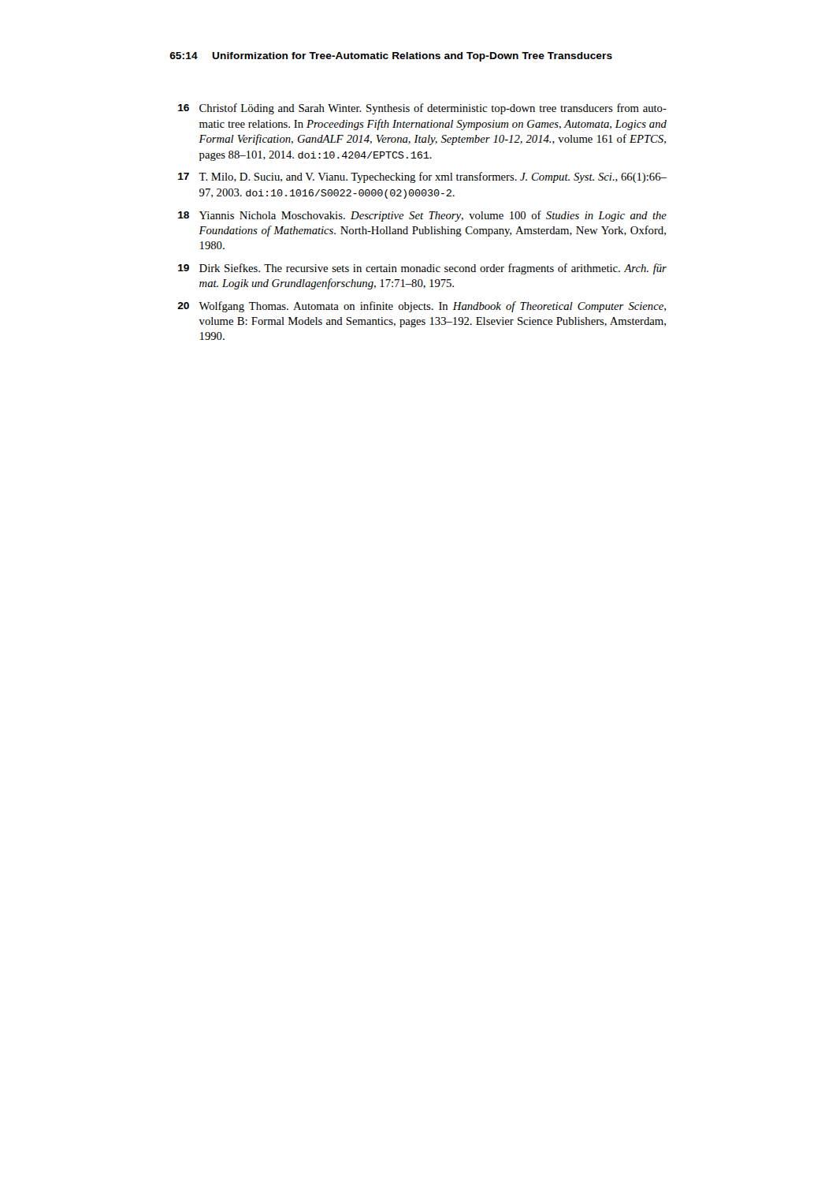65:14 Uniformization for Tree-Automatic Relations and Top-Down Tree Transducers
16 Christof Löding and Sarah Winter. Synthesis of deterministic top-down tree transducers from automatic tree relations. In Proceedings Fifth International Symposium on Games, Automata, Logics and Formal Verification, GandALF 2014, Verona, Italy, September 10-12, 2014., volume 161 of EPTCS, pages 88–101, 2014. doi:10.4204/EPTCS.161.
17 T. Milo, D. Suciu, and V. Vianu. Typechecking for xml transformers. J. Comput. Syst. Sci., 66(1):66–97, 2003. doi:10.1016/S0022-0000(02)00030-2.
18 Yiannis Nichola Moschovakis. Descriptive Set Theory, volume 100 of Studies in Logic and the Foundations of Mathematics. North-Holland Publishing Company, Amsterdam, New York, Oxford, 1980.
19 Dirk Siefkes. The recursive sets in certain monadic second order fragments of arithmetic. Arch. für mat. Logik und Grundlagenforschung, 17:71–80, 1975.
20 Wolfgang Thomas. Automata on infinite objects. In Handbook of Theoretical Computer Science, volume B: Formal Models and Semantics, pages 133–192. Elsevier Science Publishers, Amsterdam, 1990.